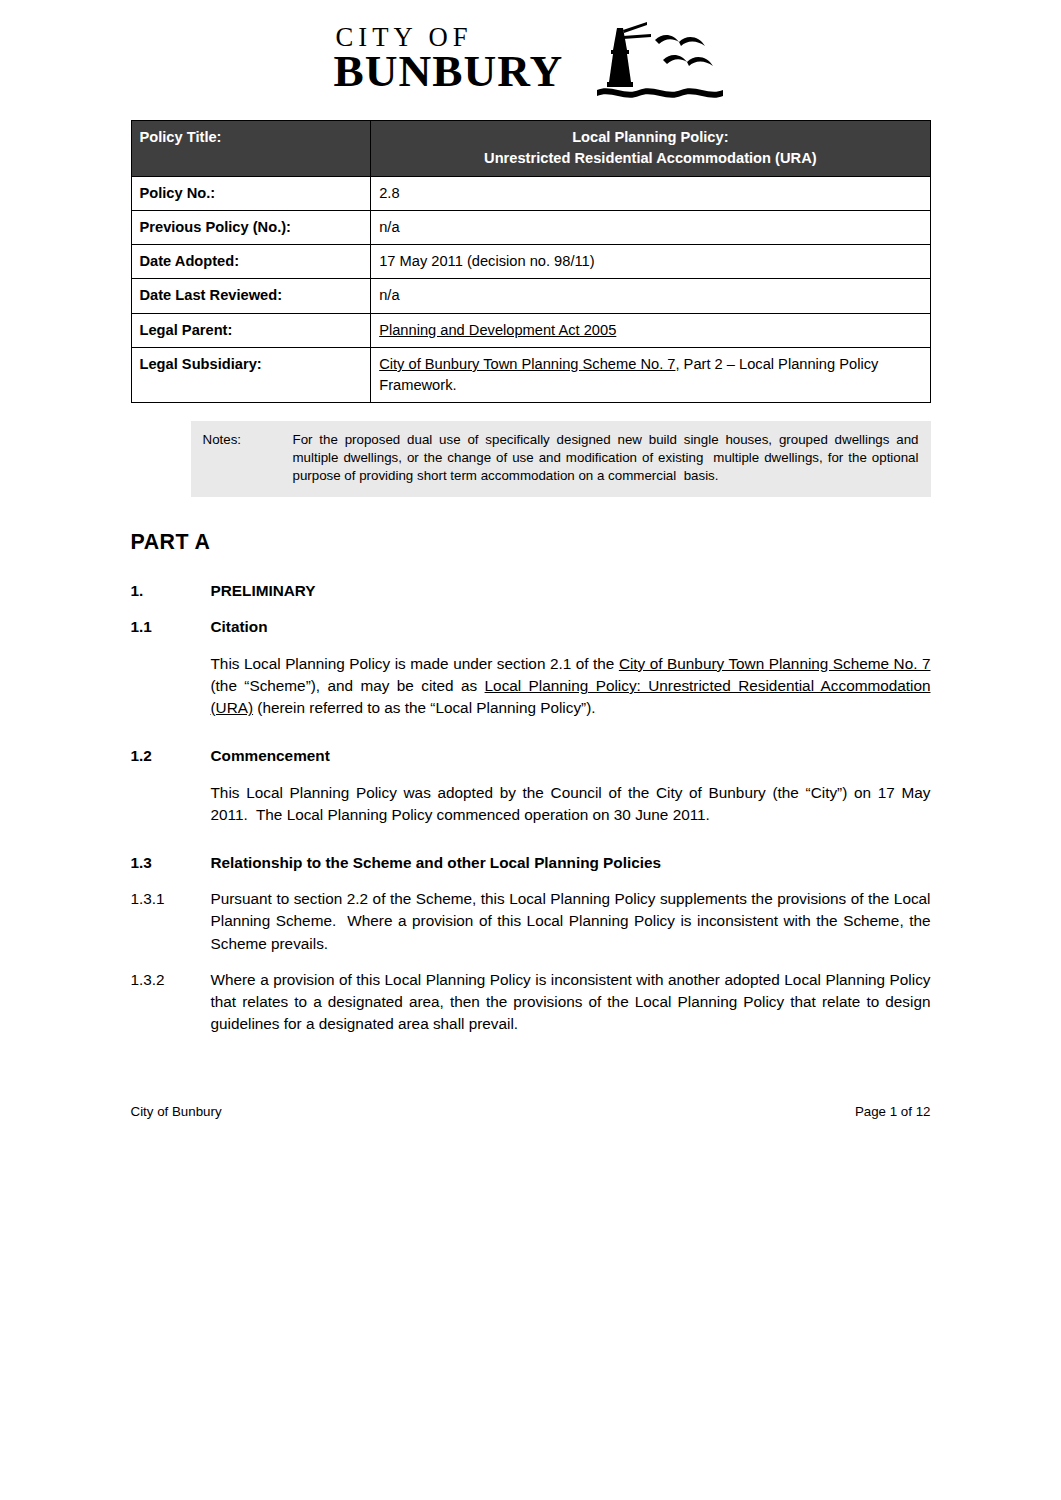CITY OF BUNBURY
| Policy Title: | Local Planning Policy: Unrestricted Residential Accommodation (URA) |
| Policy No.: | 2.8 |
| Previous Policy (No.): | n/a |
| Date Adopted: | 17 May 2011 (decision no. 98/11) |
| Date Last Reviewed: | n/a |
| Legal Parent: | Planning and Development Act 2005 |
| Legal Subsidiary: | City of Bunbury Town Planning Scheme No. 7 , Part 2 – Local Planning Policy Framework. |
| Notes: | For the proposed dual use of specifically designed new build single houses, grouped dwellings and multiple dwellings, or the change of use and modification of existing multiple dwellings, for the optional purpose of providing short term accommodation on a commercial basis. |
PART A
1.
PRELIMINARY
1.1
Citation
This Local Planning Policy is made under section 2.1 of the City of Bunbury Town Planning Scheme No. 7 (the “Scheme”), and may be cited as Local Planning Policy: Unrestricted Residential Accommodation (URA) (herein referred to as the “Local Planning Policy”).
1.2
Commencement
This Local Planning Policy was adopted by the Council of the City of Bunbury (the “City”) on 17 May 2011. The Local Planning Policy commenced operation on 30 June 2011.
1.3
Relationship to the Scheme and other Local Planning Policies
1.3.1
Pursuant to section 2.2 of the Scheme, this Local Planning Policy supplements the provisions of the Local Planning Scheme. Where a provision of this Local Planning Policy is inconsistent with the Scheme, the Scheme prevails.
1.3.2
Where a provision of this Local Planning Policy is inconsistent with another adopted Local Planning Policy that relates to a designated area, then the provisions of the Local Planning Policy that relate to design guidelines for a designated area shall prevail.
City of Bunbury
Page 1 of 12